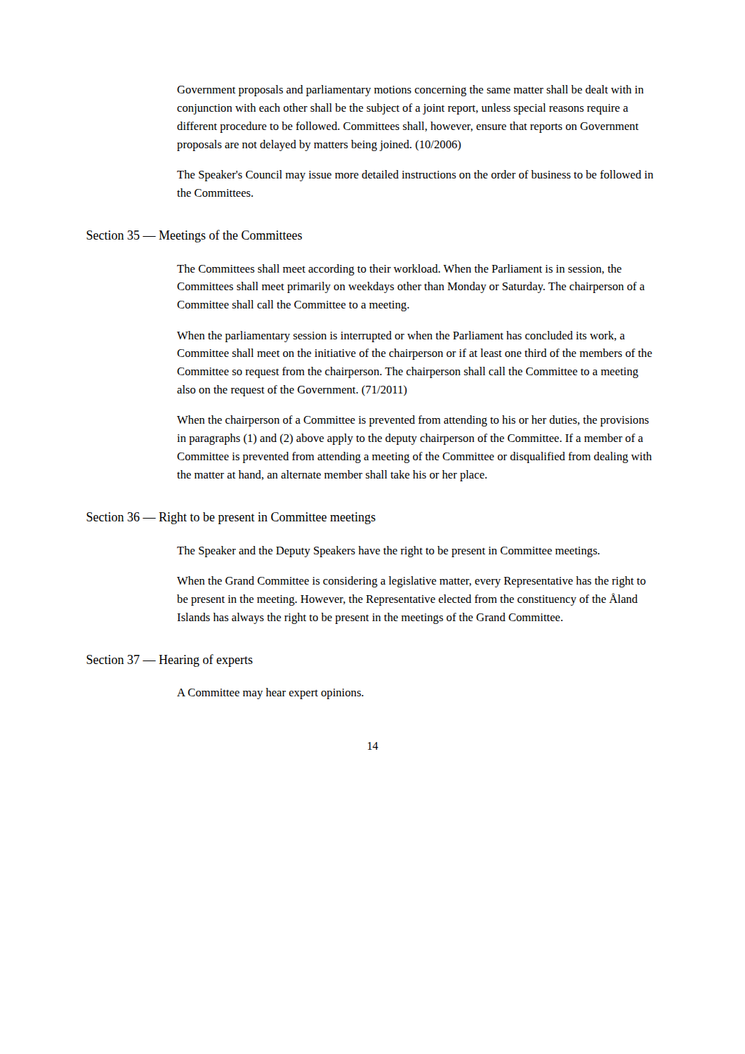Government proposals and parliamentary motions concerning the same matter shall be dealt with in conjunction with each other shall be the subject of a joint report, unless special reasons require a different procedure to be followed. Committees shall, however, ensure that reports on Government proposals are not delayed by matters being joined. (10/2006)
The Speaker's Council may issue more detailed instructions on the order of business to be followed in the Committees.
Section 35 — Meetings of the Committees
The Committees shall meet according to their workload. When the Parliament is in session, the Committees shall meet primarily on weekdays other than Monday or Saturday. The chairperson of a Committee shall call the Committee to a meeting.
When the parliamentary session is interrupted or when the Parliament has concluded its work, a Committee shall meet on the initiative of the chairperson or if at least one third of the members of the Committee so request from the chairperson. The chairperson shall call the Committee to a meeting also on the request of the Government. (71/2011)
When the chairperson of a Committee is prevented from attending to his or her duties, the provisions in paragraphs (1) and (2) above apply to the deputy chairperson of the Committee. If a member of a Committee is prevented from attending a meeting of the Committee or disqualified from dealing with the matter at hand, an alternate member shall take his or her place.
Section 36 — Right to be present in Committee meetings
The Speaker and the Deputy Speakers have the right to be present in Committee meetings.
When the Grand Committee is considering a legislative matter, every Representative has the right to be present in the meeting. However, the Representative elected from the constituency of the Åland Islands has always the right to be present in the meetings of the Grand Committee.
Section 37 — Hearing of experts
A Committee may hear expert opinions.
14